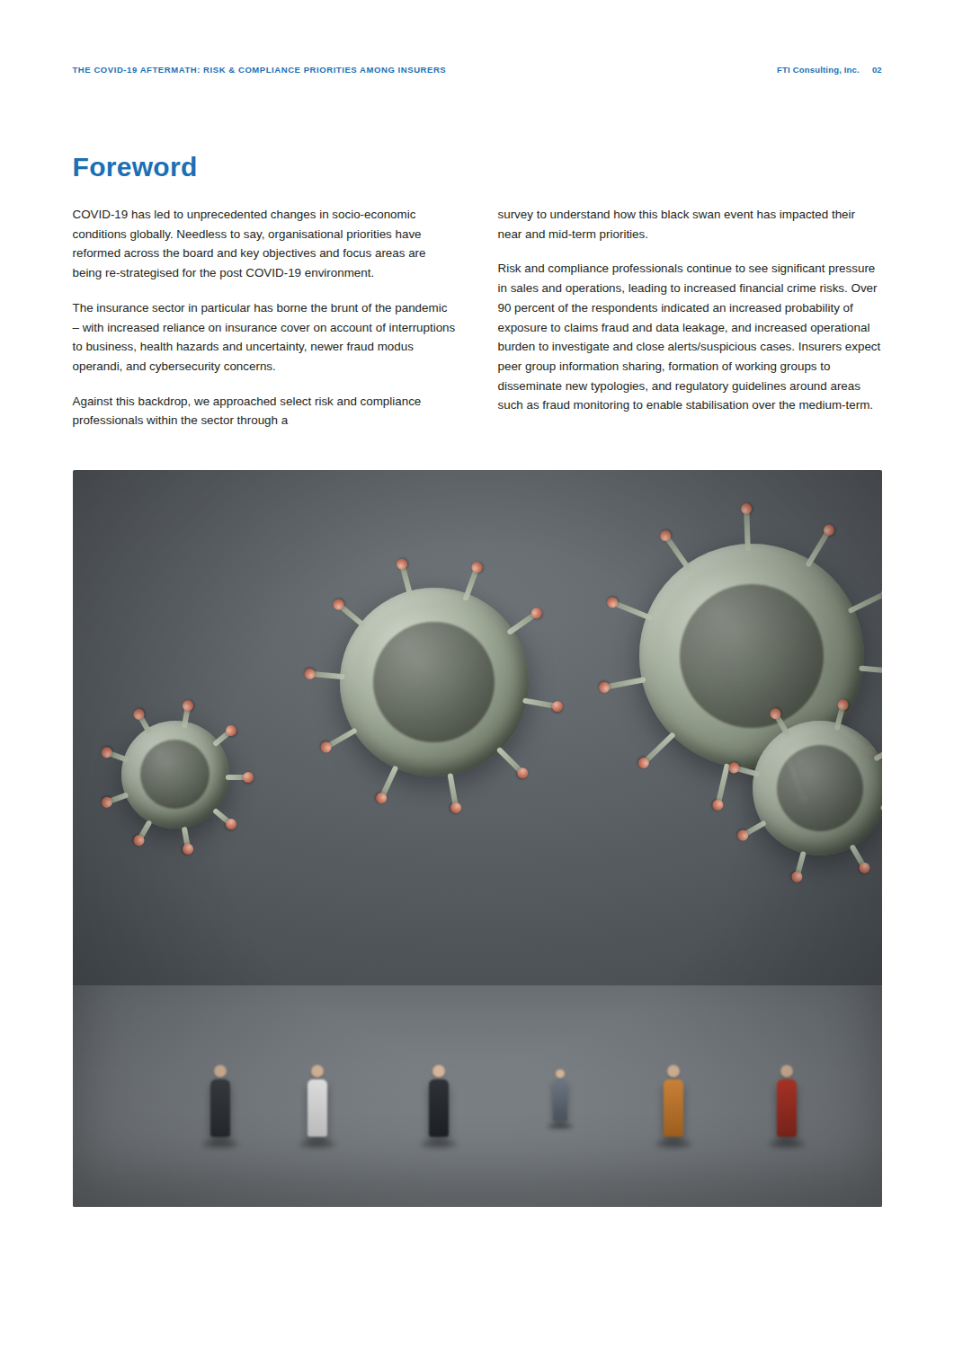The COVID-19 Aftermath: Risk & Compliance Priorities Among Insurers FTI Consulting, Inc.02
Foreword
COVID-19 has led to unprecedented changes in socio-economic conditions globally. Needless to say, organisational priorities have reformed across the board and key objectives and focus areas are being re-strategised for the post COVID-19 environment.
The insurance sector in particular has borne the brunt of the pandemic – with increased reliance on insurance cover on account of interruptions to business, health hazards and uncertainty, newer fraud modus operandi, and cybersecurity concerns.
Against this backdrop, we approached select risk and compliance professionals within the sector through a
survey to understand how this black swan event has impacted their near and mid-term priorities.
Risk and compliance professionals continue to see significant pressure in sales and operations, leading to increased financial crime risks. Over 90 percent of the respondents indicated an increased probability of exposure to claims fraud and data leakage, and increased operational burden to investigate and close alerts/suspicious cases. Insurers expect peer group information sharing, formation of working groups to disseminate new typologies, and regulatory guidelines around areas such as fraud monitoring to enable stabilisation over the medium-term.